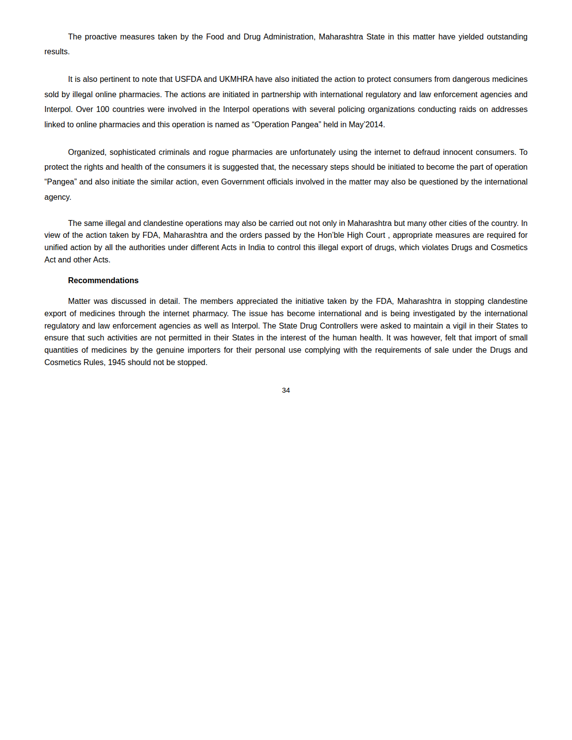The proactive measures taken by the Food and Drug Administration, Maharashtra State in this matter have yielded outstanding results.
It is also pertinent to note that USFDA and UKMHRA have also initiated the action to protect consumers from dangerous medicines sold by illegal online pharmacies. The actions are initiated in partnership with international regulatory and law enforcement agencies and Interpol. Over 100 countries were involved in the Interpol operations with several policing organizations conducting raids on addresses linked to online pharmacies and this operation is named as “Operation Pangea” held in May’2014.
Organized, sophisticated criminals and rogue pharmacies are unfortunately using the internet to defraud innocent consumers. To protect the rights and health of the consumers it is suggested that, the necessary steps should be initiated to become the part of operation “Pangea” and also initiate the similar action, even Government officials involved in the matter may also be questioned by the international agency.
The same illegal and clandestine operations may also be carried out not only in Maharashtra but many other cities of the country. In view of the action taken by FDA, Maharashtra and the orders passed by the Hon’ble High Court , appropriate measures are required for unified action by all the authorities under different Acts in India to control this illegal export of drugs, which violates Drugs and Cosmetics Act and other Acts.
Recommendations
Matter was discussed in detail. The members appreciated the initiative taken by the FDA, Maharashtra in stopping clandestine export of medicines through the internet pharmacy. The issue has become international and is being investigated by the international regulatory and law enforcement agencies as well as Interpol. The State Drug Controllers were asked to maintain a vigil in their States to ensure that such activities are not permitted in their States in the interest of the human health. It was however, felt that import of small quantities of medicines by the genuine importers for their personal use complying with the requirements of sale under the Drugs and Cosmetics Rules, 1945 should not be stopped.
34